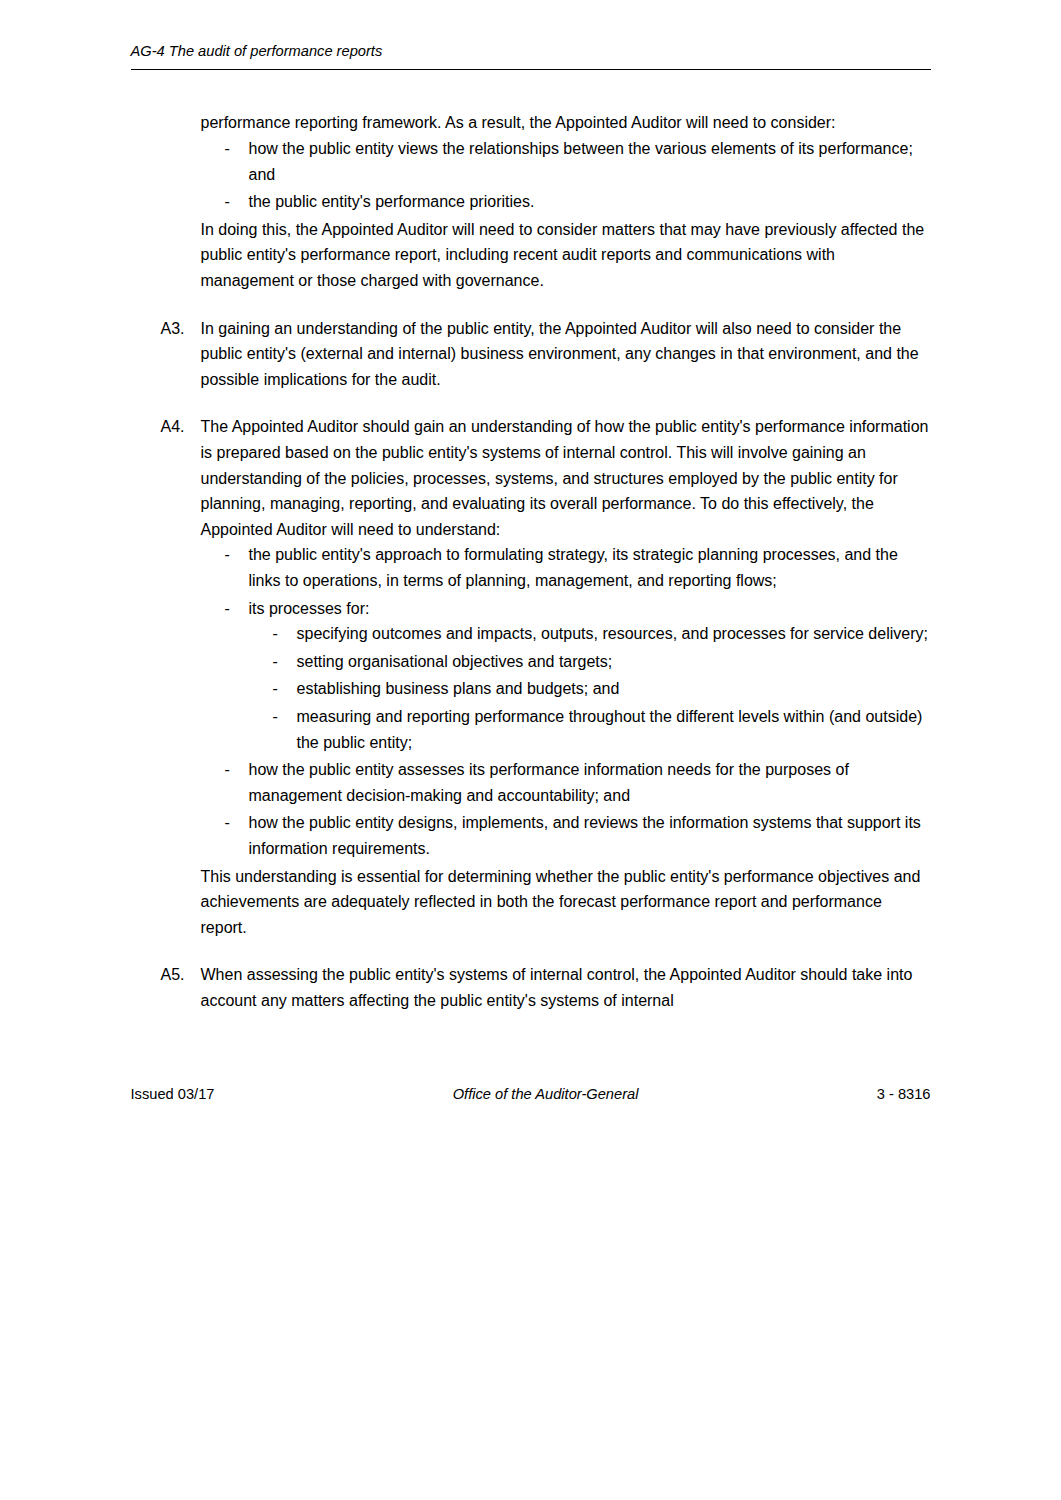AG-4 The audit of performance reports
performance reporting framework. As a result, the Appointed Auditor will need to consider:
how the public entity views the relationships between the various elements of its performance; and
the public entity's performance priorities.
In doing this, the Appointed Auditor will need to consider matters that may have previously affected the public entity's performance report, including recent audit reports and communications with management or those charged with governance.
A3.
In gaining an understanding of the public entity, the Appointed Auditor will also need to consider the public entity's (external and internal) business environment, any changes in that environment, and the possible implications for the audit.
A4.
The Appointed Auditor should gain an understanding of how the public entity's performance information is prepared based on the public entity's systems of internal control. This will involve gaining an understanding of the policies, processes, systems, and structures employed by the public entity for planning, managing, reporting, and evaluating its overall performance. To do this effectively, the Appointed Auditor will need to understand:
the public entity's approach to formulating strategy, its strategic planning processes, and the links to operations, in terms of planning, management, and reporting flows;
its processes for:
specifying outcomes and impacts, outputs, resources, and processes for service delivery;
setting organisational objectives and targets;
establishing business plans and budgets; and
measuring and reporting performance throughout the different levels within (and outside) the public entity;
how the public entity assesses its performance information needs for the purposes of management decision-making and accountability; and
how the public entity designs, implements, and reviews the information systems that support its information requirements.
This understanding is essential for determining whether the public entity's performance objectives and achievements are adequately reflected in both the forecast performance report and performance report.
A5.
When assessing the public entity's systems of internal control, the Appointed Auditor should take into account any matters affecting the public entity's systems of internal
Issued 03/17
Office of the Auditor-General
3 - 8316